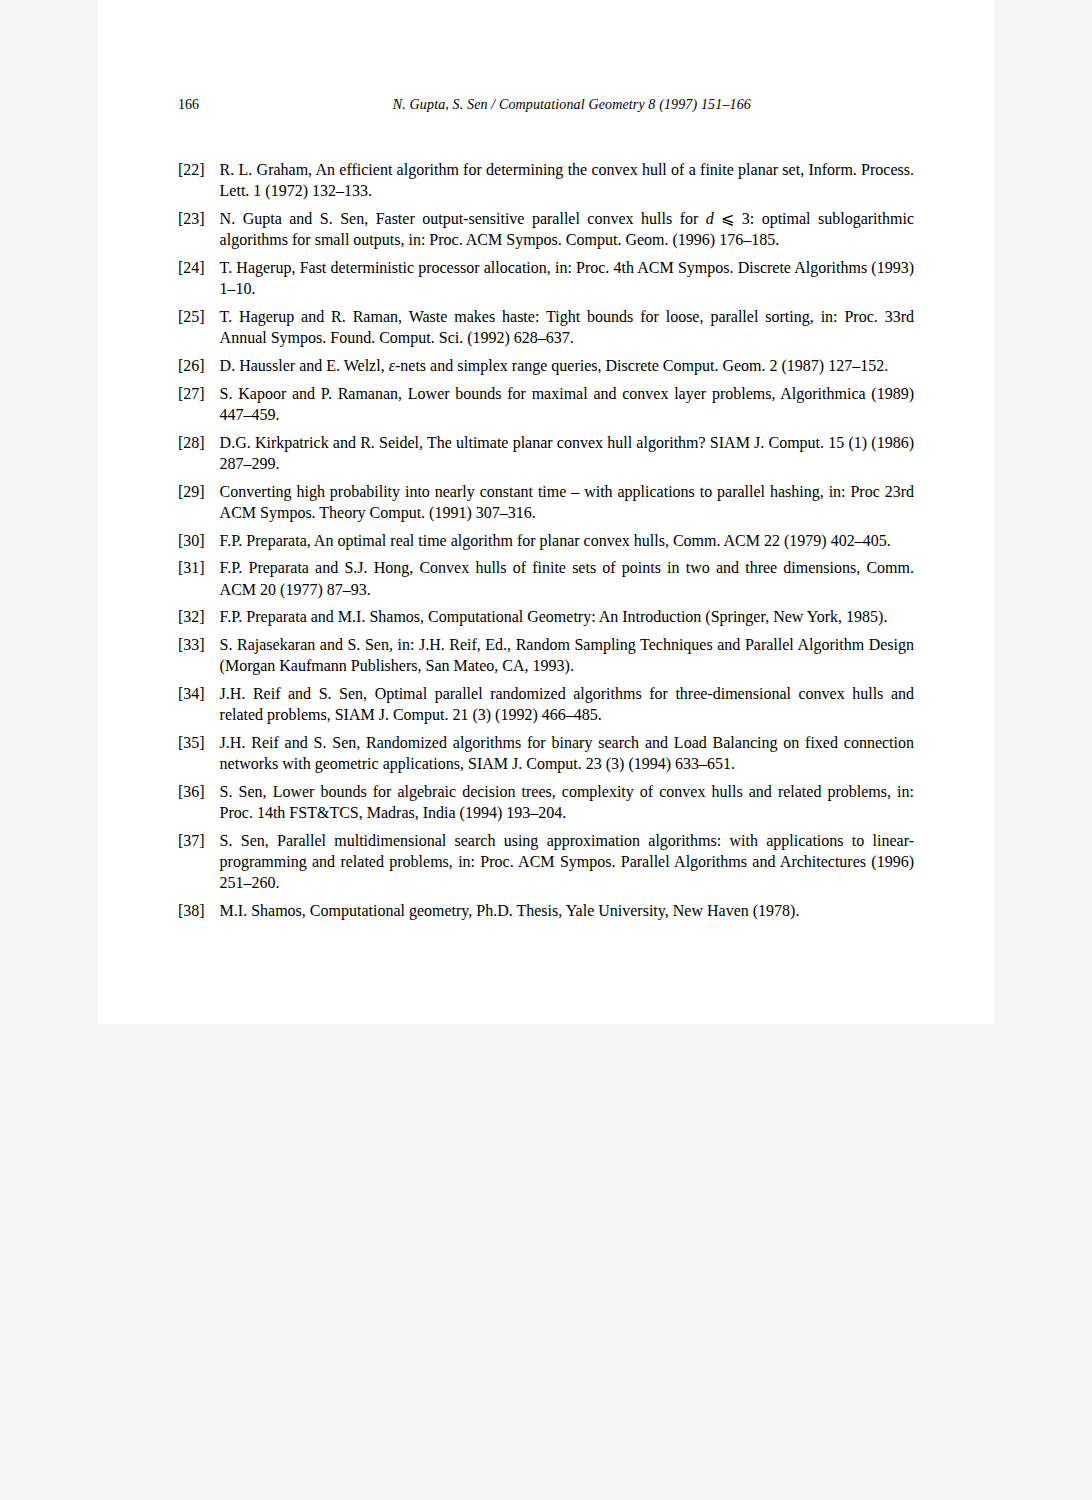166 N. Gupta, S. Sen / Computational Geometry 8 (1997) 151–166
[22] R. L. Graham, An efficient algorithm for determining the convex hull of a finite planar set, Inform. Process. Lett. 1 (1972) 132–133.
[23] N. Gupta and S. Sen, Faster output-sensitive parallel convex hulls for d ⩽ 3: optimal sublogarithmic algorithms for small outputs, in: Proc. ACM Sympos. Comput. Geom. (1996) 176–185.
[24] T. Hagerup, Fast deterministic processor allocation, in: Proc. 4th ACM Sympos. Discrete Algorithms (1993) 1–10.
[25] T. Hagerup and R. Raman, Waste makes haste: Tight bounds for loose, parallel sorting, in: Proc. 33rd Annual Sympos. Found. Comput. Sci. (1992) 628–637.
[26] D. Haussler and E. Welzl, ε-nets and simplex range queries, Discrete Comput. Geom. 2 (1987) 127–152.
[27] S. Kapoor and P. Ramanan, Lower bounds for maximal and convex layer problems, Algorithmica (1989) 447–459.
[28] D.G. Kirkpatrick and R. Seidel, The ultimate planar convex hull algorithm? SIAM J. Comput. 15 (1) (1986) 287–299.
[29] Converting high probability into nearly constant time – with applications to parallel hashing, in: Proc 23rd ACM Sympos. Theory Comput. (1991) 307–316.
[30] F.P. Preparata, An optimal real time algorithm for planar convex hulls, Comm. ACM 22 (1979) 402–405.
[31] F.P. Preparata and S.J. Hong, Convex hulls of finite sets of points in two and three dimensions, Comm. ACM 20 (1977) 87–93.
[32] F.P. Preparata and M.I. Shamos, Computational Geometry: An Introduction (Springer, New York, 1985).
[33] S. Rajasekaran and S. Sen, in: J.H. Reif, Ed., Random Sampling Techniques and Parallel Algorithm Design (Morgan Kaufmann Publishers, San Mateo, CA, 1993).
[34] J.H. Reif and S. Sen, Optimal parallel randomized algorithms for three-dimensional convex hulls and related problems, SIAM J. Comput. 21 (3) (1992) 466–485.
[35] J.H. Reif and S. Sen, Randomized algorithms for binary search and Load Balancing on fixed connection networks with geometric applications, SIAM J. Comput. 23 (3) (1994) 633–651.
[36] S. Sen, Lower bounds for algebraic decision trees, complexity of convex hulls and related problems, in: Proc. 14th FST&TCS, Madras, India (1994) 193–204.
[37] S. Sen, Parallel multidimensional search using approximation algorithms: with applications to linear-programming and related problems, in: Proc. ACM Sympos. Parallel Algorithms and Architectures (1996) 251–260.
[38] M.I. Shamos, Computational geometry, Ph.D. Thesis, Yale University, New Haven (1978).